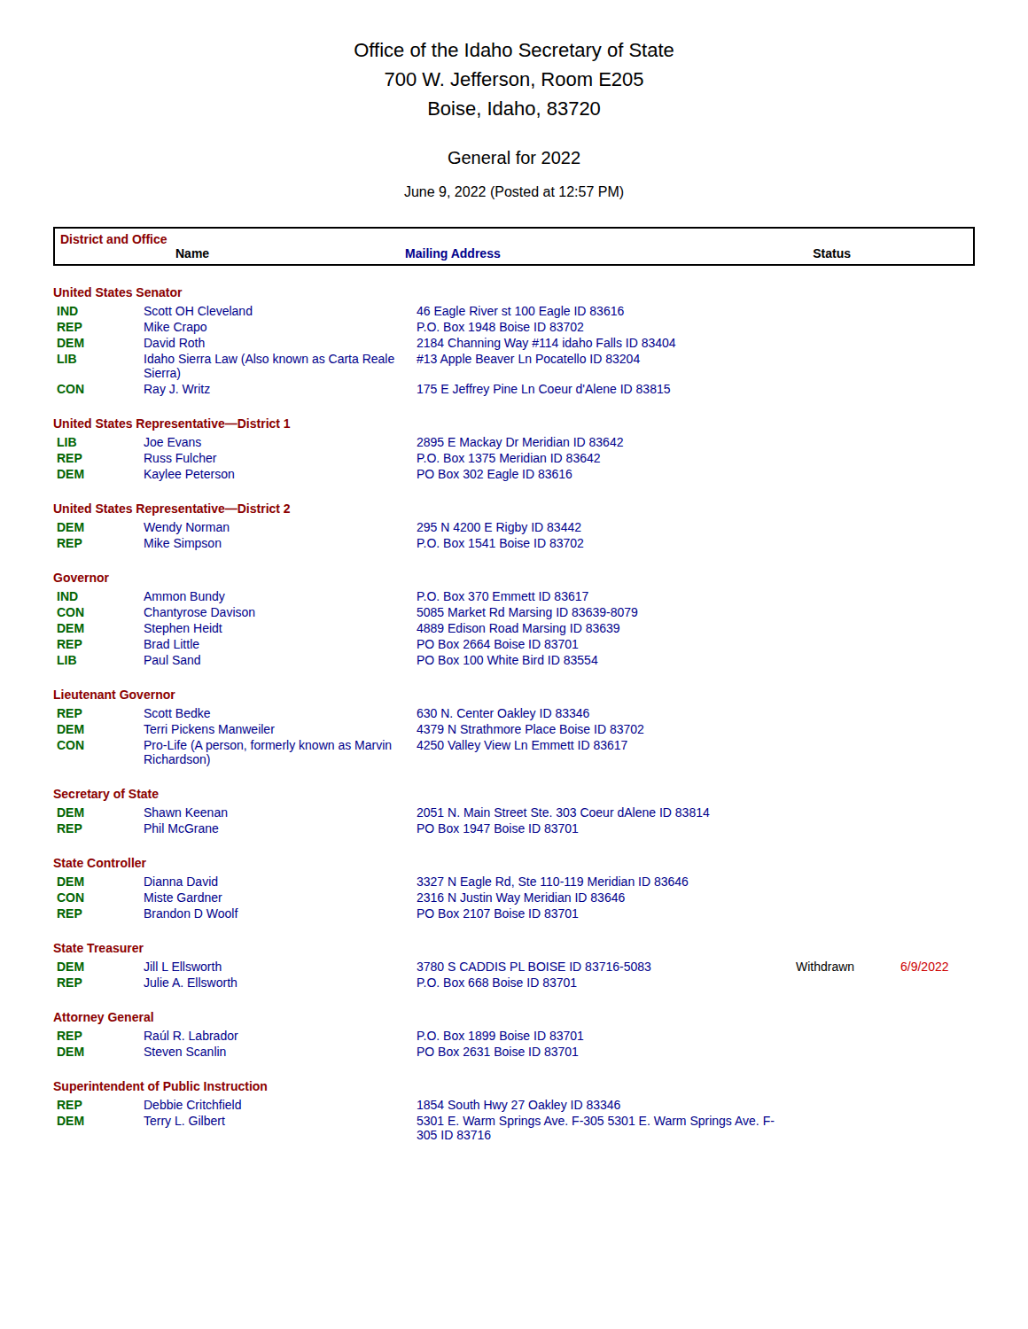Office of the Idaho Secretary of State
700 W. Jefferson, Room E205
Boise, Idaho, 83720
General for 2022
June 9, 2022 (Posted at 12:57 PM)
District and Office
Name
Mailing Address
Status
United States Senator
| IND | Scott OH Cleveland | 46 Eagle River st 100 Eagle ID 83616 | | |
| REP | Mike Crapo | P.O. Box 1948 Boise ID 83702 | | |
| DEM | David Roth | 2184 Channing Way #114 idaho Falls ID 83404 | | |
| LIB | Idaho Sierra Law (Also known as Carta Reale Sierra) | #13 Apple Beaver Ln Pocatello ID 83204 | | |
| CON | Ray J. Writz | 175 E Jeffrey Pine Ln Coeur d'Alene ID 83815 | | |
United States Representative—District 1
| LIB | Joe Evans | 2895 E Mackay Dr Meridian ID 83642 | | |
| REP | Russ Fulcher | P.O. Box 1375 Meridian ID 83642 | | |
| DEM | Kaylee Peterson | PO Box 302 Eagle ID 83616 | | |
United States Representative—District 2
| DEM | Wendy Norman | 295 N 4200 E Rigby ID 83442 | | |
| REP | Mike Simpson | P.O. Box 1541 Boise ID 83702 | | |
Governor
| IND | Ammon Bundy | P.O. Box 370 Emmett ID 83617 | | |
| CON | Chantyrose Davison | 5085 Market Rd Marsing ID 83639-8079 | | |
| DEM | Stephen Heidt | 4889 Edison Road Marsing ID 83639 | | |
| REP | Brad Little | PO Box 2664 Boise ID 83701 | | |
| LIB | Paul Sand | PO Box 100 White Bird ID 83554 | | |
Lieutenant Governor
| REP | Scott Bedke | 630 N. Center Oakley ID 83346 | | |
| DEM | Terri Pickens Manweiler | 4379 N Strathmore Place Boise ID 83702 | | |
| CON | Pro-Life (A person, formerly known as Marvin Richardson) | 4250 Valley View Ln Emmett ID 83617 | | |
Secretary of State
| DEM | Shawn Keenan | 2051 N. Main Street Ste. 303 Coeur dAlene ID 83814 | | |
| REP | Phil McGrane | PO Box 1947 Boise ID 83701 | | |
State Controller
| DEM | Dianna David | 3327 N Eagle Rd, Ste 110-119 Meridian ID 83646 | | |
| CON | Miste Gardner | 2316 N Justin Way Meridian ID 83646 | | |
| REP | Brandon D Woolf | PO Box 2107 Boise ID 83701 | | |
State Treasurer
| DEM | Jill L Ellsworth | 3780 S CADDIS PL BOISE ID 83716-5083 | Withdrawn | 6/9/2022 |
| REP | Julie A. Ellsworth | P.O. Box 668 Boise ID 83701 | | |
Attorney General
| REP | Raúl R. Labrador | P.O. Box 1899 Boise ID 83701 | | |
| DEM | Steven Scanlin | PO Box 2631 Boise ID 83701 | | |
Superintendent of Public Instruction
| REP | Debbie Critchfield | 1854 South Hwy 27 Oakley ID 83346 | | |
| DEM | Terry L. Gilbert | 5301 E. Warm Springs Ave. F-305 5301 E. Warm Springs Ave. F-305 ID 83716 | | |